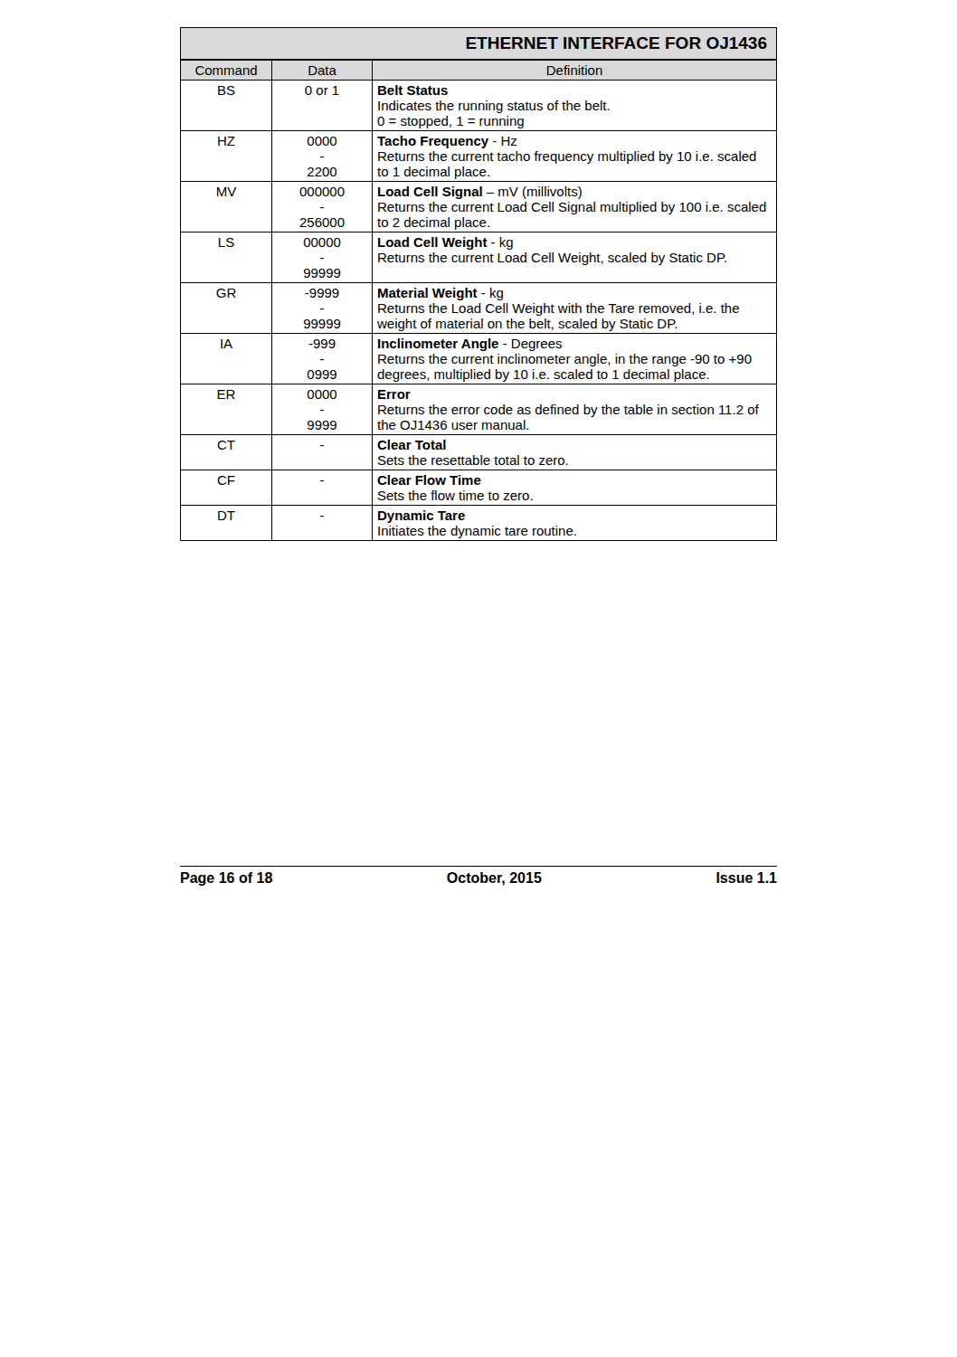ETHERNET INTERFACE FOR OJ1436
| Command | Data | Definition |
| --- | --- | --- |
| BS | 0 or 1 | Belt Status Indicates the running status of the belt. 0 = stopped, 1 = running |
| HZ | 0000 - 2200 | Tacho Frequency - Hz Returns the current tacho frequency multiplied by 10 i.e. scaled to 1 decimal place. |
| MV | 000000 - 256000 | Load Cell Signal – mV (millivolts) Returns the current Load Cell Signal multiplied by 100 i.e. scaled to 2 decimal place. |
| LS | 00000 - 99999 | Load Cell Weight - kg Returns the current Load Cell Weight, scaled by Static DP. |
| GR | -9999 - 99999 | Material Weight - kg Returns the Load Cell Weight with the Tare removed, i.e. the weight of material on the belt, scaled by Static DP. |
| IA | -999 - 0999 | Inclinometer Angle - Degrees Returns the current inclinometer angle, in the range -90 to +90 degrees, multiplied by 10 i.e. scaled to 1 decimal place. |
| ER | 0000 - 9999 | Error Returns the error code as defined by the table in section 11.2 of the OJ1436 user manual. |
| CT | - | Clear Total Sets the resettable total to zero. |
| CF | - | Clear Flow Time Sets the flow time to zero. |
| DT | - | Dynamic Tare Initiates the dynamic tare routine. |
Page 16 of 18 October, 2015 Issue 1.1